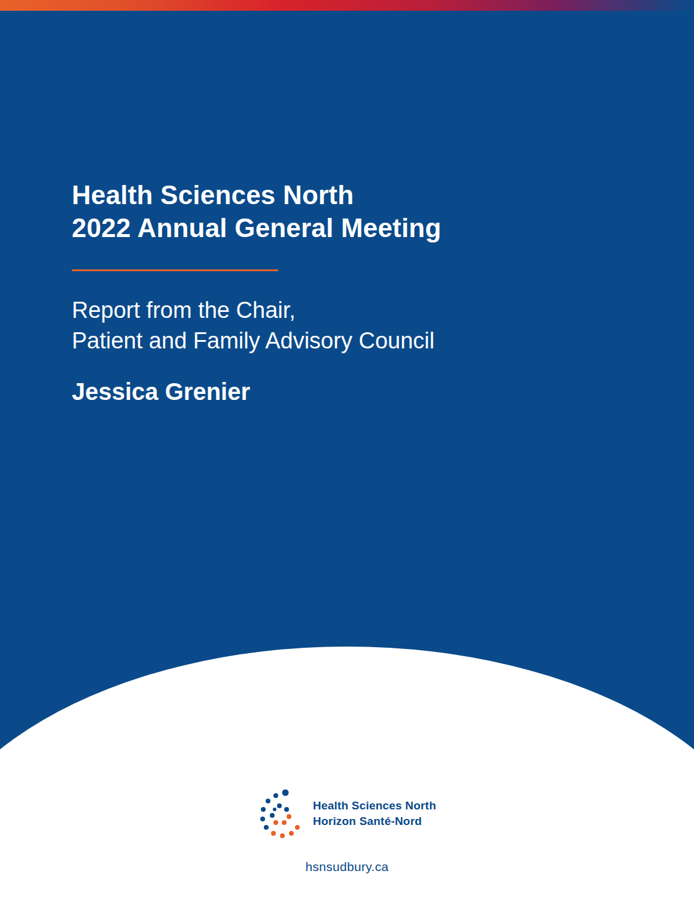Health Sciences North
2022 Annual General Meeting
Report from the Chair,
Patient and Family Advisory Council
Jessica Grenier
Health Sciences North Horizon Santé-Nord
hsnsudbury.ca